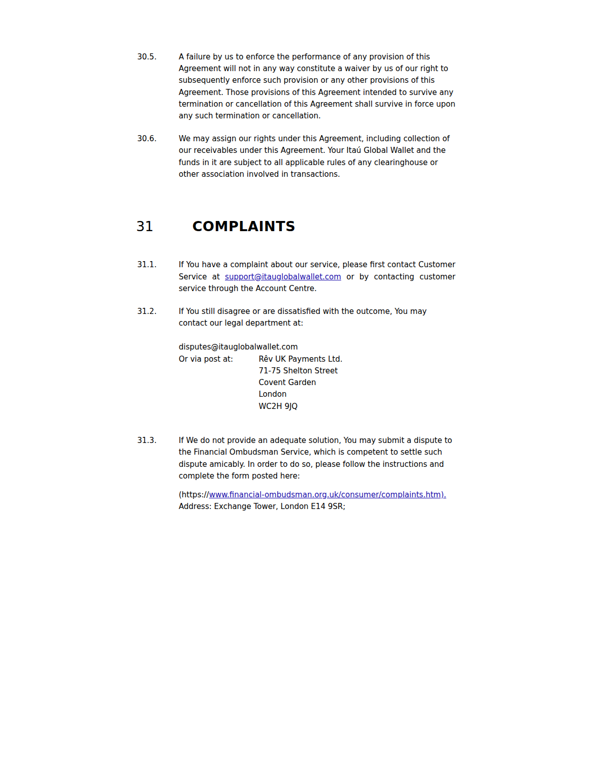30.5.
A failure by us to enforce the performance of any provision of this Agreement will not in any way constitute a waiver by us of our right to subsequently enforce such provision or any other provisions of this Agreement. Those provisions of this Agreement intended to survive any termination or cancellation of this Agreement shall survive in force upon any such termination or cancellation.
30.6.
We may assign our rights under this Agreement, including collection of our receivables under this Agreement. Your Itaú Global Wallet and the funds in it are subject to all applicable rules of any clearinghouse or other association involved in transactions.
31 COMPLAINTS
31.1.
If You have a complaint about our service, please first contact Customer Service at support@itauglobalwallet.com or by contacting customer service through the Account Centre.
31.2.
If You still disagree or are dissatisfied with the outcome, You may contact our legal department at:
disputes@itauglobalwallet.com
Or via post at:
Rêv UK Payments Ltd.
71-75 Shelton Street
Covent Garden
London
WC2H 9JQ
31.3.
If We do not provide an adequate solution, You may submit a dispute to the Financial Ombudsman Service, which is competent to settle such dispute amicably. In order to do so, please follow the instructions and complete the form posted here:
(https://www.financial-ombudsman.org.uk/consumer/complaints.htm).
Address: Exchange Tower, London E14 9SR;